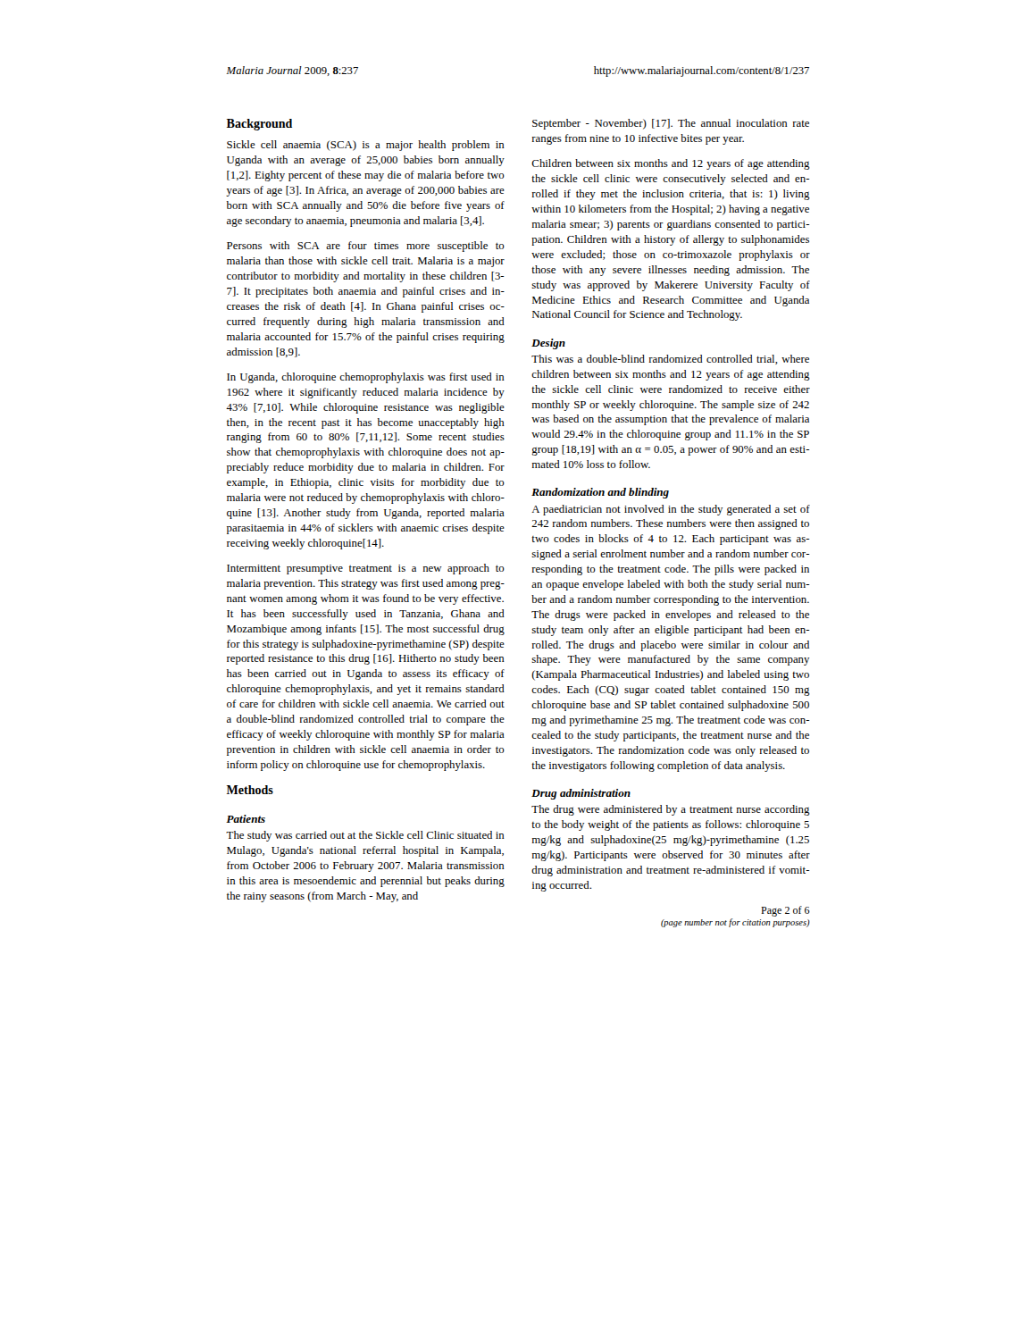Malaria Journal 2009, 8:237
http://www.malariajournal.com/content/8/1/237
Background
Sickle cell anaemia (SCA) is a major health problem in Uganda with an average of 25,000 babies born annually [1,2]. Eighty percent of these may die of malaria before two years of age [3]. In Africa, an average of 200,000 babies are born with SCA annually and 50% die before five years of age secondary to anaemia, pneumonia and malaria [3,4].
Persons with SCA are four times more susceptible to malaria than those with sickle cell trait. Malaria is a major contributor to morbidity and mortality in these children [3-7]. It precipitates both anaemia and painful crises and increases the risk of death [4]. In Ghana painful crises occurred frequently during high malaria transmission and malaria accounted for 15.7% of the painful crises requiring admission [8,9].
In Uganda, chloroquine chemoprophylaxis was first used in 1962 where it significantly reduced malaria incidence by 43% [7,10]. While chloroquine resistance was negligible then, in the recent past it has become unacceptably high ranging from 60 to 80% [7,11,12]. Some recent studies show that chemoprophylaxis with chloroquine does not appreciably reduce morbidity due to malaria in children. For example, in Ethiopia, clinic visits for morbidity due to malaria were not reduced by chemoprophylaxis with chloroquine [13]. Another study from Uganda, reported malaria parasitaemia in 44% of sicklers with anaemic crises despite receiving weekly chloroquine[14].
Intermittent presumptive treatment is a new approach to malaria prevention. This strategy was first used among pregnant women among whom it was found to be very effective. It has been successfully used in Tanzania, Ghana and Mozambique among infants [15]. The most successful drug for this strategy is sulphadoxine-pyrimethamine (SP) despite reported resistance to this drug [16]. Hitherto no study been has been carried out in Uganda to assess its efficacy of chloroquine chemoprophylaxis, and yet it remains standard of care for children with sickle cell anaemia. We carried out a double-blind randomized controlled trial to compare the efficacy of weekly chloroquine with monthly SP for malaria prevention in children with sickle cell anaemia in order to inform policy on chloroquine use for chemoprophylaxis.
Methods
Patients
The study was carried out at the Sickle cell Clinic situated in Mulago, Uganda's national referral hospital in Kampala, from October 2006 to February 2007. Malaria transmission in this area is mesoendemic and perennial but peaks during the rainy seasons (from March - May, and
September - November) [17]. The annual inoculation rate ranges from nine to 10 infective bites per year.
Children between six months and 12 years of age attending the sickle cell clinic were consecutively selected and enrolled if they met the inclusion criteria, that is: 1) living within 10 kilometers from the Hospital; 2) having a negative malaria smear; 3) parents or guardians consented to participation. Children with a history of allergy to sulphonamides were excluded; those on co-trimoxazole prophylaxis or those with any severe illnesses needing admission. The study was approved by Makerere University Faculty of Medicine Ethics and Research Committee and Uganda National Council for Science and Technology.
Design
This was a double-blind randomized controlled trial, where children between six months and 12 years of age attending the sickle cell clinic were randomized to receive either monthly SP or weekly chloroquine. The sample size of 242 was based on the assumption that the prevalence of malaria would 29.4% in the chloroquine group and 11.1% in the SP group [18,19] with an α = 0.05, a power of 90% and an estimated 10% loss to follow.
Randomization and blinding
A paediatrician not involved in the study generated a set of 242 random numbers. These numbers were then assigned to two codes in blocks of 4 to 12. Each participant was assigned a serial enrolment number and a random number corresponding to the treatment code. The pills were packed in an opaque envelope labeled with both the study serial number and a random number corresponding to the intervention. The drugs were packed in envelopes and released to the study team only after an eligible participant had been enrolled. The drugs and placebo were similar in colour and shape. They were manufactured by the same company (Kampala Pharmaceutical Industries) and labeled using two codes. Each (CQ) sugar coated tablet contained 150 mg chloroquine base and SP tablet contained sulphadoxine 500 mg and pyrimethamine 25 mg. The treatment code was concealed to the study participants, the treatment nurse and the investigators. The randomization code was only released to the investigators following completion of data analysis.
Drug administration
The drug were administered by a treatment nurse according to the body weight of the patients as follows: chloroquine 5 mg/kg and sulphadoxine(25 mg/kg)-pyrimethamine (1.25 mg/kg). Participants were observed for 30 minutes after drug administration and treatment re-administered if vomiting occurred.
Page 2 of 6
(page number not for citation purposes)